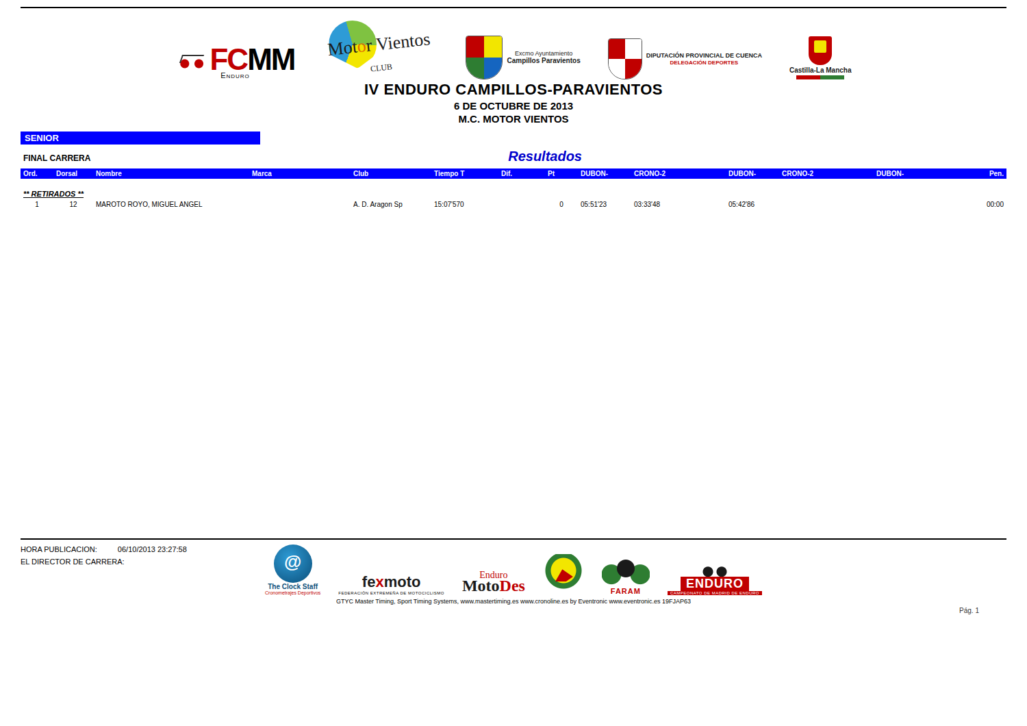FC MM
Enduro
Motor Vientos
CLUB
Excmo Ayuntamiento
Campillos Paravientos
DIPUTACIÓN PROVINCIAL DE CUENCA
DELEGACIÓN DEPORTES
Castilla-La Mancha
IV ENDURO CAMPILLOS-PARAVIENTOS
6 DE OCTUBRE DE 2013
M.C. MOTOR VIENTOS
SENIOR
FINAL CARRERA
Resultados
| Ord. | Dorsal | Nombre | Marca | Club | Tiempo T | Dif. | Pt | DUBON- | CRONO-2 | DUBON- | CRONO-2 | DUBON- | Pen. |
| --- | --- | --- | --- | --- | --- | --- | --- | --- | --- | --- | --- | --- | --- |
| ** RETIRADOS ** |
| 1 | 12 | MAROTO ROYO, MIGUEL ANGEL | | A. D. Aragon Sp | 15:07'570 | | 0 | 05:51'23 | 03:33'48 | 05:42'86 | | | 00:00 |
HORA PUBLICACION: 06/10/2013 23:27:58
EL DIRECTOR DE CARRERA:
The Clock Staff
Cronometrajes Deportivos
fexmoto
FEDERACIÓN EXTREMEÑA DE MOTOCICLISMO
Enduro
MotoDes
FARAM
ENDURO
CAMPEONATO DE MADRID DE ENDURO
GTYC Master Timing, Sport Timing Systems, www.mastertiming.es www.cronoline.es by Eventronic www.eventronic.es 19FJAP63
Pág. 1